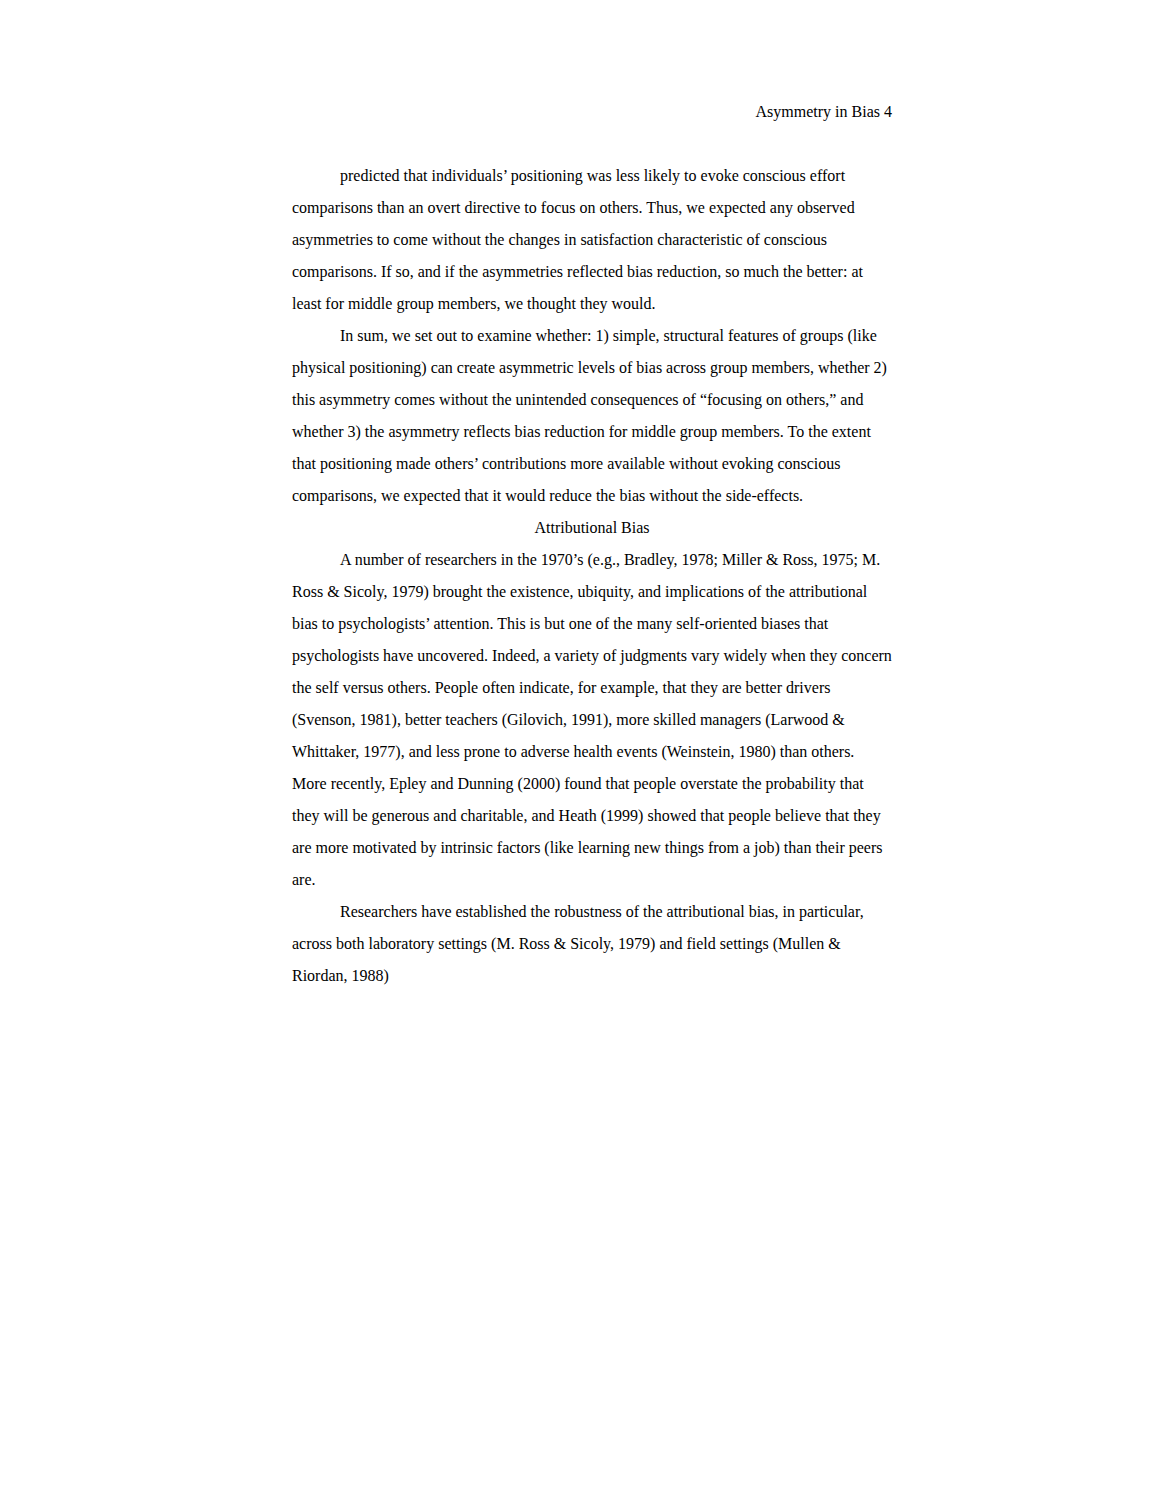Asymmetry in Bias 4
predicted that individuals’ positioning was less likely to evoke conscious effort comparisons than an overt directive to focus on others. Thus, we expected any observed asymmetries to come without the changes in satisfaction characteristic of conscious comparisons. If so, and if the asymmetries reflected bias reduction, so much the better: at least for middle group members, we thought they would.
In sum, we set out to examine whether: 1) simple, structural features of groups (like physical positioning) can create asymmetric levels of bias across group members, whether 2) this asymmetry comes without the unintended consequences of “focusing on others,” and whether 3) the asymmetry reflects bias reduction for middle group members. To the extent that positioning made others’ contributions more available without evoking conscious comparisons, we expected that it would reduce the bias without the side-effects.
Attributional Bias
A number of researchers in the 1970’s (e.g., Bradley, 1978; Miller & Ross, 1975; M. Ross & Sicoly, 1979) brought the existence, ubiquity, and implications of the attributional bias to psychologists’ attention. This is but one of the many self-oriented biases that psychologists have uncovered. Indeed, a variety of judgments vary widely when they concern the self versus others. People often indicate, for example, that they are better drivers (Svenson, 1981), better teachers (Gilovich, 1991), more skilled managers (Larwood & Whittaker, 1977), and less prone to adverse health events (Weinstein, 1980) than others. More recently, Epley and Dunning (2000) found that people overstate the probability that they will be generous and charitable, and Heath (1999) showed that people believe that they are more motivated by intrinsic factors (like learning new things from a job) than their peers are.
Researchers have established the robustness of the attributional bias, in particular, across both laboratory settings (M. Ross & Sicoly, 1979) and field settings (Mullen & Riordan, 1988)